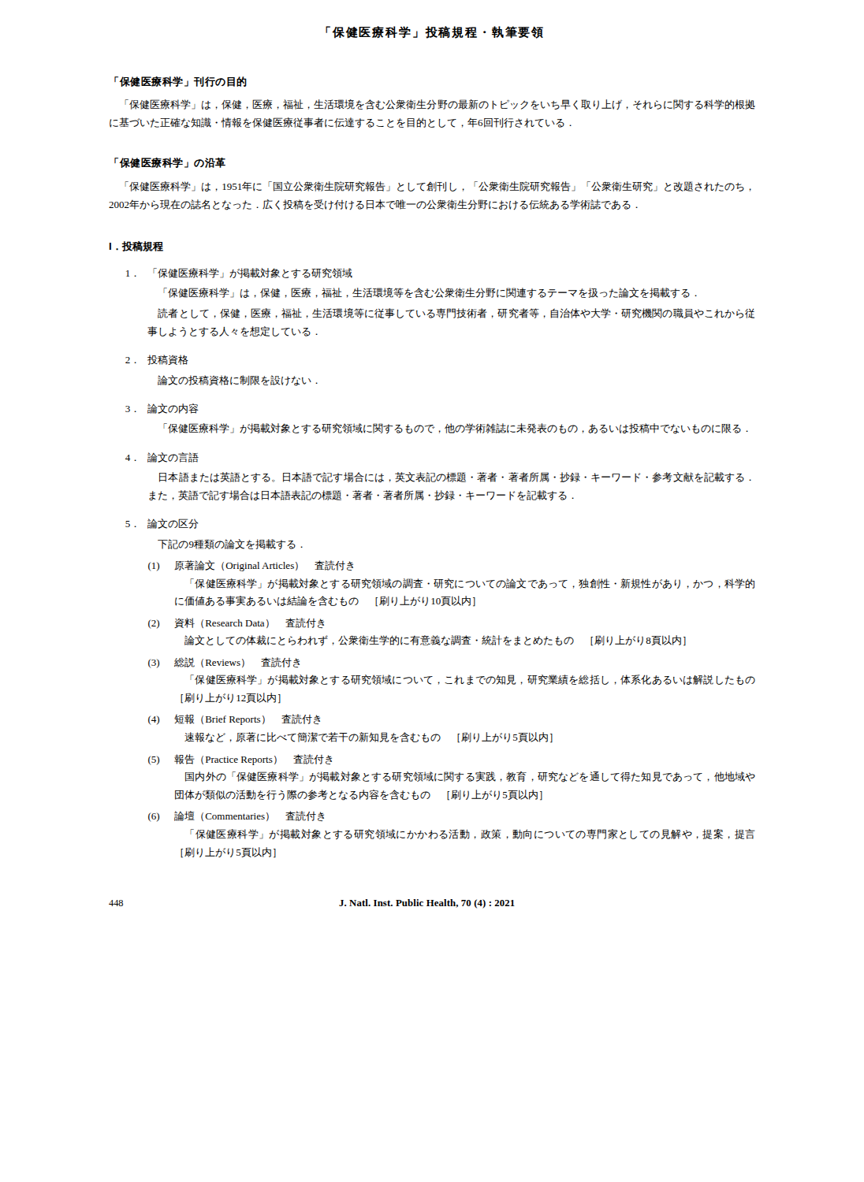「保健医療科学」投稿規程・執筆要領
「保健医療科学」刊行の目的
「保健医療科学」は，保健，医療，福祉，生活環境を含む公衆衛生分野の最新のトピックをいち早く取り上げ，それらに関する科学的根拠に基づいた正確な知識・情報を保健医療従事者に伝達することを目的として，年6回刊行されている．
「保健医療科学」の沿革
「保健医療科学」は，1951年に「国立公衆衛生院研究報告」として創刊し，「公衆衛生院研究報告」「公衆衛生研究」と改題されたのち，2002年から現在の誌名となった．広く投稿を受け付ける日本で唯一の公衆衛生分野における伝統ある学術誌である．
I．投稿規程
「保健医療科学」が掲載対象とする研究領域
「保健医療科学」は，保健，医療，福祉，生活環境等を含む公衆衛生分野に関連するテーマを扱った論文を掲載する．
読者として，保健，医療，福祉，生活環境等に従事している専門技術者，研究者等，自治体や大学・研究機関の職員やこれから従事しようとする人々を想定している．
投稿資格
論文の投稿資格に制限を設けない．
論文の内容
「保健医療科学」が掲載対象とする研究領域に関するもので，他の学術雑誌に未発表のもの，あるいは投稿中でないものに限る．
論文の言語
日本語または英語とする。日本語で記す場合には，英文表記の標題・著者・著者所属・抄録・キーワード・参考文献を記載する．また，英語で記す場合は日本語表記の標題・著者・著者所属・抄録・キーワードを記載する．
論文の区分
下記の9種類の論文を掲載する．
原著論文（Original Articles）　査読付き
「保健医療科学」が掲載対象とする研究領域の調査・研究についての論文であって，独創性・新規性があり，かつ，科学的に価値ある事実あるいは結論を含むもの　［刷り上がり10頁以内］
資料（Research Data）　査読付き
論文としての体裁にとらわれず，公衆衛生学的に有意義な調査・統計をまとめたもの　［刷り上がり8頁以内］
総説（Reviews）　査読付き
「保健医療科学」が掲載対象とする研究領域について，これまでの知見，研究業績を総括し，体系化あるいは解説したもの　［刷り上がり12頁以内］
短報（Brief Reports）　査読付き
速報など，原著に比べて簡潔で若干の新知見を含むもの　［刷り上がり5頁以内］
報告（Practice Reports）　査読付き
国内外の「保健医療科学」が掲載対象とする研究領域に関する実践，教育，研究などを通して得た知見であって，他地域や団体が類似の活動を行う際の参考となる内容を含むもの　［刷り上がり5頁以内］
論壇（Commentaries）　査読付き
「保健医療科学」が掲載対象とする研究領域にかかわる活動，政策，動向についての専門家としての見解や，提案，提言　［刷り上がり5頁以内］
448 J. Natl. Inst. Public Health, 70 (4) : 2021